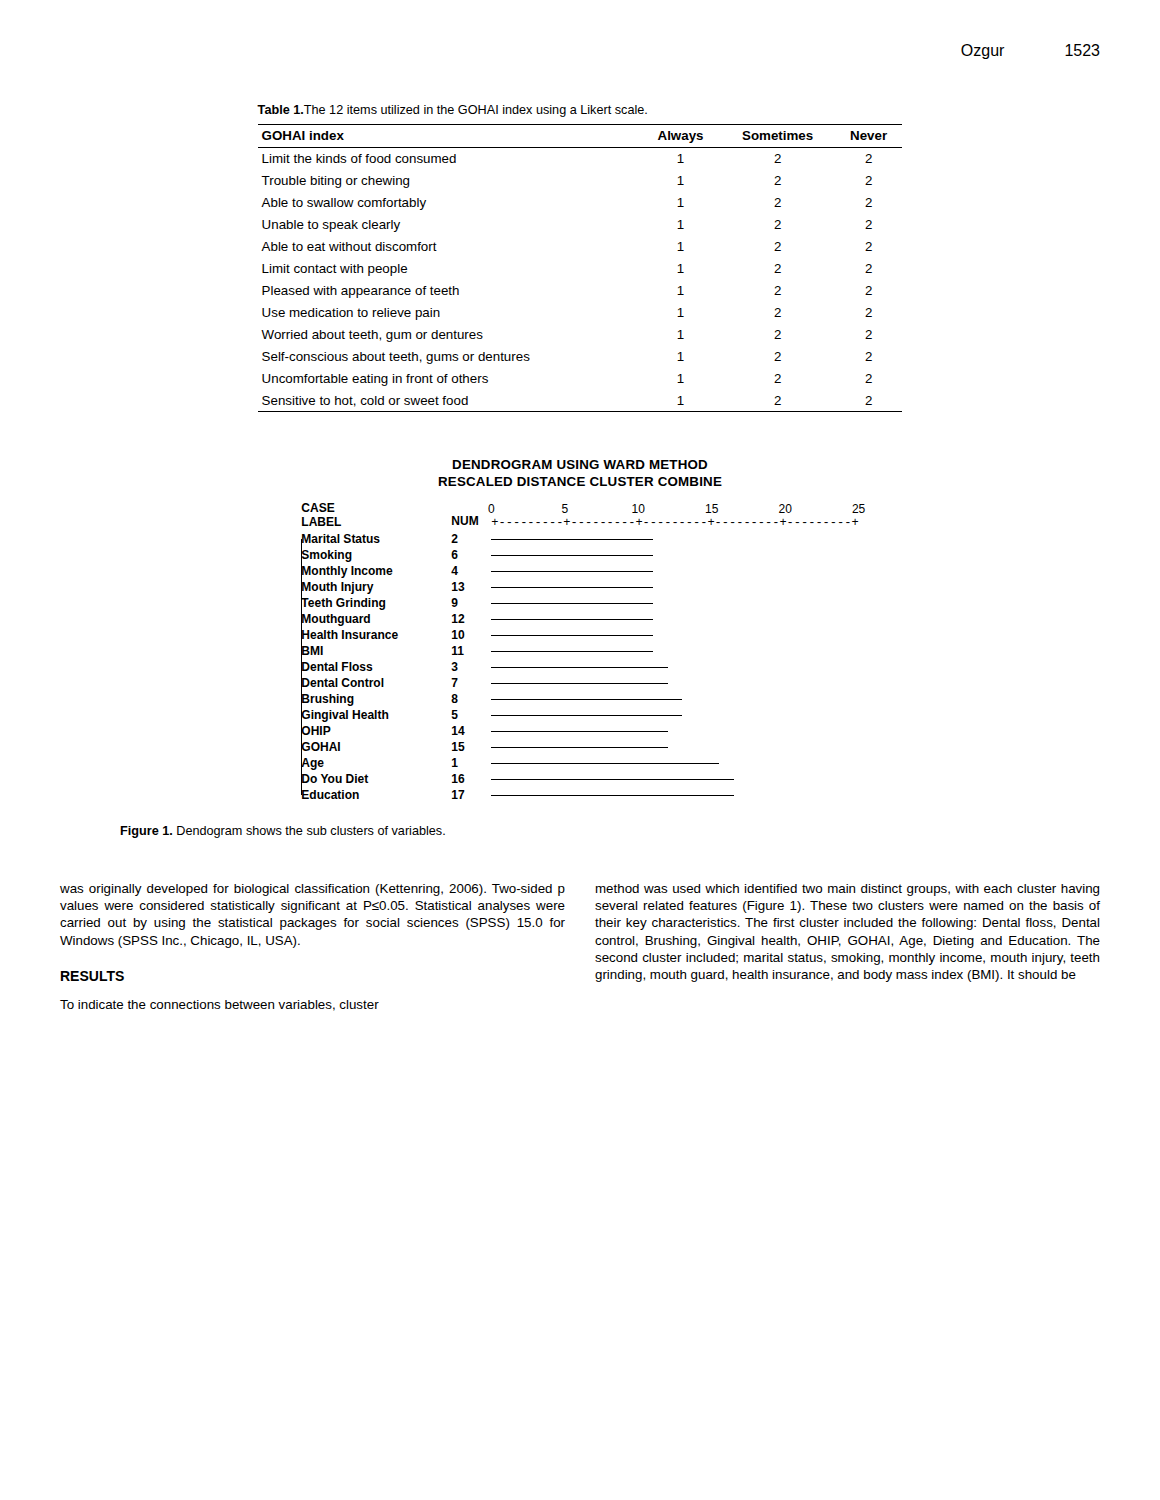Ozgur 1523
Table 1. The 12 items utilized in the GOHAI index using a Likert scale.
| GOHAI index | Always | Sometimes | Never |
| --- | --- | --- | --- |
| Limit the kinds of food consumed | 1 | 2 | 2 |
| Trouble biting or chewing | 1 | 2 | 2 |
| Able to swallow comfortably | 1 | 2 | 2 |
| Unable to speak clearly | 1 | 2 | 2 |
| Able to eat without discomfort | 1 | 2 | 2 |
| Limit contact with people | 1 | 2 | 2 |
| Pleased with appearance of teeth | 1 | 2 | 2 |
| Use medication to relieve pain | 1 | 2 | 2 |
| Worried about teeth, gum or dentures | 1 | 2 | 2 |
| Self-conscious about teeth, gums or dentures | 1 | 2 | 2 |
| Uncomfortable eating in front of others | 1 | 2 | 2 |
| Sensitive to hot, cold or sweet food | 1 | 2 | 2 |
DENDROGRAM USING WARD METHOD
RESCALED DISTANCE CLUSTER COMBINE
CASE
LABEL
NUM
0 5 10 15 20 25
+---------+---------+---------+---------+---------+
Marital Status
2
Smoking
6
Monthly Income
4
Mouth Injury
13
Teeth Grinding
9
Mouthguard
12
Health Insurance
10
BMI
11
Dental Floss
3
Dental Control
7
Brushing
8
Gingival Health
5
OHIP
14
GOHAI
15
Age
1
Do You Diet
16
Education
17
Figure 1. Dendogram shows the sub clusters of variables.
was originally developed for biological classification (Kettenring, 2006). Two-sided p values were considered statistically significant at P≤0.05. Statistical analyses were carried out by using the statistical packages for social sciences (SPSS) 15.0 for Windows (SPSS Inc., Chicago, IL, USA).
RESULTS
To indicate the connections between variables, cluster
method was used which identified two main distinct groups, with each cluster having several related features (Figure 1). These two clusters were named on the basis of their key characteristics. The first cluster included the following: Dental floss, Dental control, Brushing, Gingival health, OHIP, GOHAI, Age, Dieting and Education. The second cluster included; marital status, smoking, monthly income, mouth injury, teeth grinding, mouth guard, health insurance, and body mass index (BMI). It should be